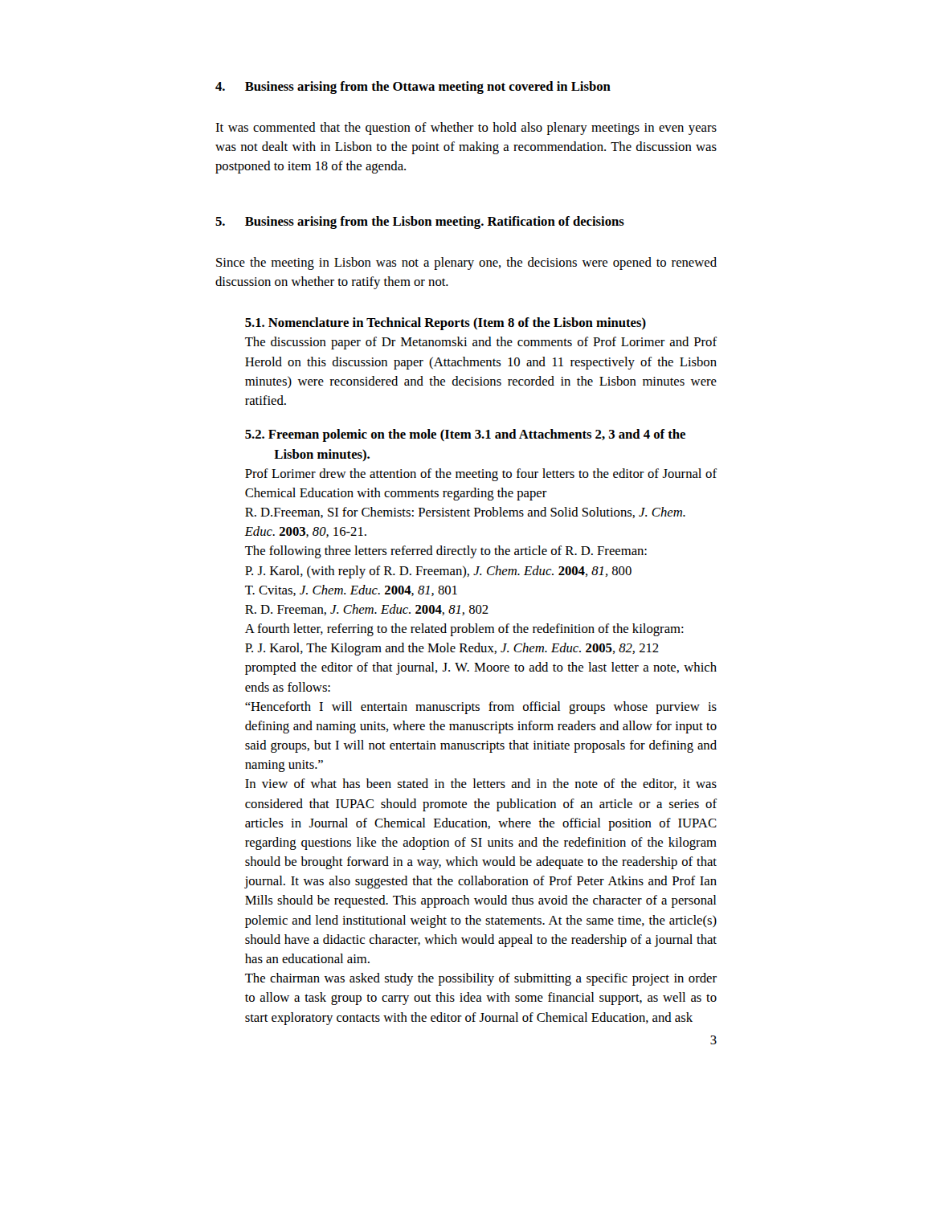4. Business arising from the Ottawa meeting not covered in Lisbon
It was commented that the question of whether to hold also plenary meetings in even years was not dealt with in Lisbon to the point of making a recommendation. The discussion was postponed to item 18 of the agenda.
5. Business arising from the Lisbon meeting. Ratification of decisions
Since the meeting in Lisbon was not a plenary one, the decisions were opened to renewed discussion on whether to ratify them or not.
5.1. Nomenclature in Technical Reports (Item 8 of the Lisbon minutes)
The discussion paper of Dr Metanomski and the comments of Prof Lorimer and Prof Herold on this discussion paper (Attachments 10 and 11 respectively of the Lisbon minutes) were reconsidered and the decisions recorded in the Lisbon minutes were ratified.
5.2. Freeman polemic on the mole (Item 3.1 and Attachments 2, 3 and 4 of theLisbon minutes).
Prof Lorimer drew the attention of the meeting to four letters to the editor of Journal of Chemical Education with comments regarding the paper
R. D.Freeman, SI for Chemists: Persistent Problems and Solid Solutions, J. Chem. Educ. 2003, 80, 16-21.
The following three letters referred directly to the article of R. D. Freeman:
P. J. Karol, (with reply of R. D. Freeman), J. Chem. Educ. 2004, 81, 800
T. Cvitas, J. Chem. Educ. 2004, 81, 801
R. D. Freeman, J. Chem. Educ. 2004, 81, 802
A fourth letter, referring to the related problem of the redefinition of the kilogram:
P. J. Karol, The Kilogram and the Mole Redux, J. Chem. Educ. 2005, 82, 212
prompted the editor of that journal, J. W. Moore to add to the last letter a note, which ends as follows:
“Henceforth I will entertain manuscripts from official groups whose purview is defining and naming units, where the manuscripts inform readers and allow for input to said groups, but I will not entertain manuscripts that initiate proposals for defining and naming units.”
In view of what has been stated in the letters and in the note of the editor, it was considered that IUPAC should promote the publication of an article or a series of articles in Journal of Chemical Education, where the official position of IUPAC regarding questions like the adoption of SI units and the redefinition of the kilogram should be brought forward in a way, which would be adequate to the readership of that journal. It was also suggested that the collaboration of Prof Peter Atkins and Prof Ian Mills should be requested. This approach would thus avoid the character of a personal polemic and lend institutional weight to the statements. At the same time, the article(s) should have a didactic character, which would appeal to the readership of a journal that has an educational aim.
The chairman was asked study the possibility of submitting a specific project in order to allow a task group to carry out this idea with some financial support, as well as to start exploratory contacts with the editor of Journal of Chemical Education, and ask
3